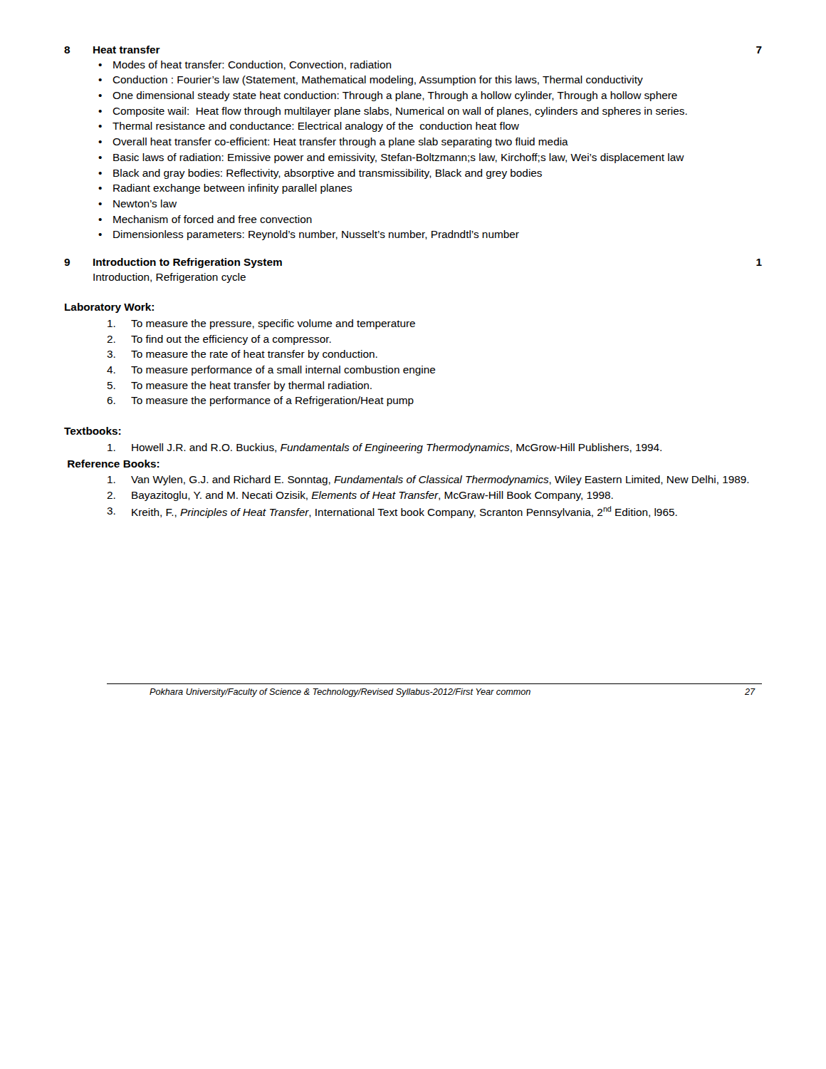8
Heat transfer
7
Modes of heat transfer: Conduction, Convection, radiation
Conduction : Fourier’s law (Statement, Mathematical modeling, Assumption for this laws, Thermal conductivity
One dimensional steady state heat conduction: Through a plane, Through a hollow cylinder, Through a hollow sphere
Composite wail: Heat flow through multilayer plane slabs, Numerical on wall of planes, cylinders and spheres in series.
Thermal resistance and conductance: Electrical analogy of the conduction heat flow
Overall heat transfer co-efficient: Heat transfer through a plane slab separating two fluid media
Basic laws of radiation: Emissive power and emissivity, Stefan-Boltzmann;s law, Kirchoff;s law, Wei’s displacement law
Black and gray bodies: Reflectivity, absorptive and transmissibility, Black and grey bodies
Radiant exchange between infinity parallel planes
Newton’s law
Mechanism of forced and free convection
Dimensionless parameters: Reynold’s number, Nusselt’s number, Pradndtl’s number
9
Introduction to Refrigeration System
1
Introduction, Refrigeration cycle
Laboratory Work:
To measure the pressure, specific volume and temperature
To find out the efficiency of a compressor.
To measure the rate of heat transfer by conduction.
To measure performance of a small internal combustion engine
To measure the heat transfer by thermal radiation.
To measure the performance of a Refrigeration/Heat pump
Textbooks:
Howell J.R. and R.O. Buckius, Fundamentals of Engineering Thermodynamics, McGrow-Hill Publishers, 1994.
Reference Books:
Van Wylen, G.J. and Richard E. Sonntag, Fundamentals of Classical Thermodynamics, Wiley Eastern Limited, New Delhi, 1989.
Bayazitoglu, Y. and M. Necati Ozisik, Elements of Heat Transfer, McGraw-Hill Book Company, 1998.
Kreith, F., Principles of Heat Transfer, International Text book Company, Scranton Pennsylvania, 2nd Edition, l965.
Pokhara University/Faculty of Science & Technology/Revised Syllabus-2012/First Year common 27